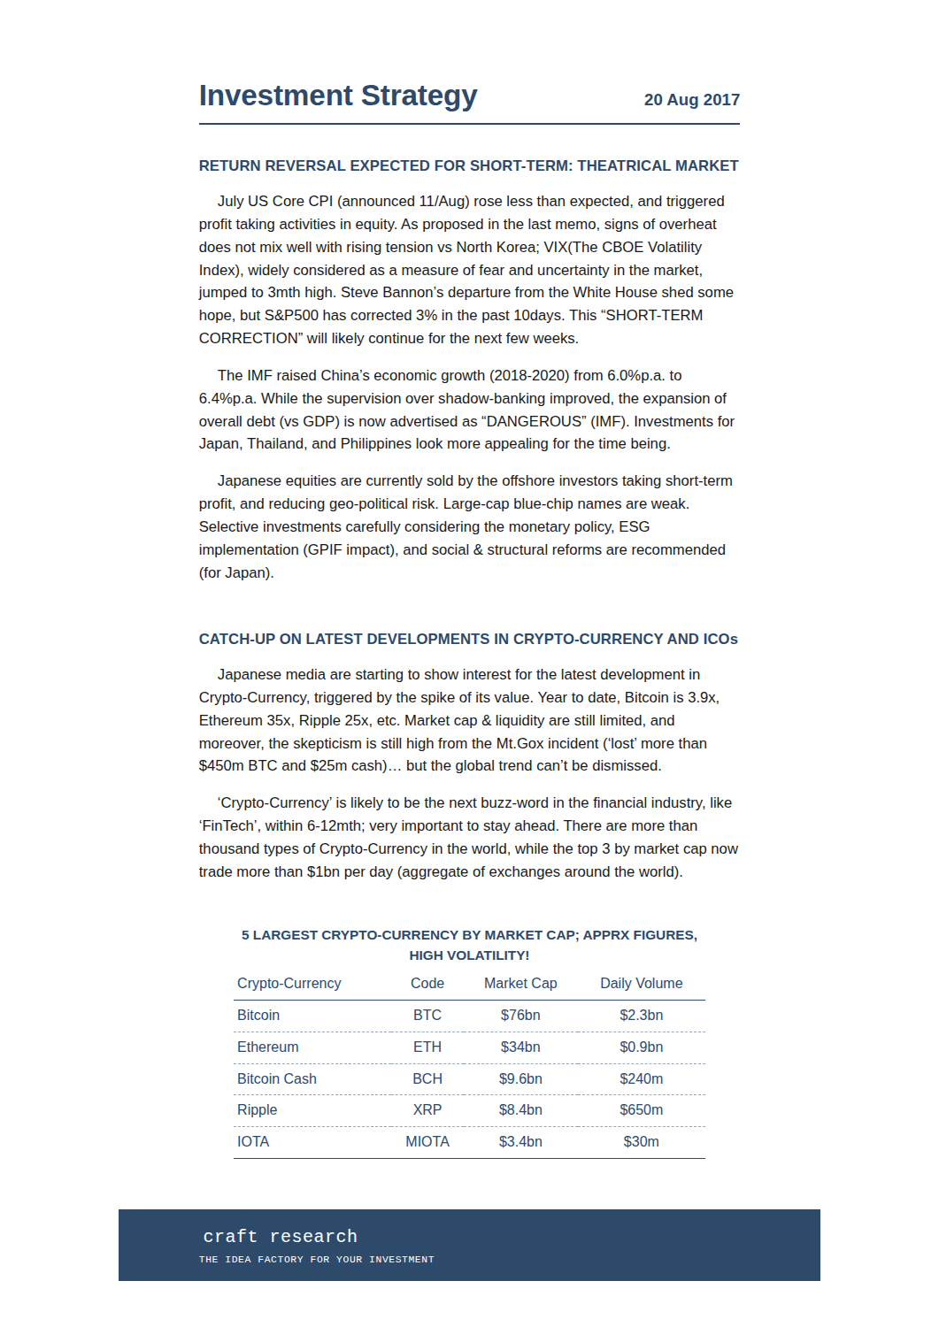Investment Strategy
20 Aug 2017
RETURN REVERSAL EXPECTED FOR SHORT-TERM: THEATRICAL MARKET
July US Core CPI (announced 11/Aug) rose less than expected, and triggered profit taking activities in equity. As proposed in the last memo, signs of overheat does not mix well with rising tension vs North Korea; VIX(The CBOE Volatility Index), widely considered as a measure of fear and uncertainty in the market, jumped to 3mth high. Steve Bannon’s departure from the White House shed some hope, but S&P500 has corrected 3% in the past 10days. This “SHORT-TERM CORRECTION” will likely continue for the next few weeks.
The IMF raised China’s economic growth (2018-2020) from 6.0%p.a. to 6.4%p.a. While the supervision over shadow-banking improved, the expansion of overall debt (vs GDP) is now advertised as “DANGEROUS” (IMF). Investments for Japan, Thailand, and Philippines look more appealing for the time being.
Japanese equities are currently sold by the offshore investors taking short-term profit, and reducing geo-political risk. Large-cap blue-chip names are weak. Selective investments carefully considering the monetary policy, ESG implementation (GPIF impact), and social & structural reforms are recommended (for Japan).
CATCH-UP ON LATEST DEVELOPMENTS IN CRYPTO-CURRENCY AND ICOs
Japanese media are starting to show interest for the latest development in Crypto-Currency, triggered by the spike of its value. Year to date, Bitcoin is 3.9x, Ethereum 35x, Ripple 25x, etc. Market cap & liquidity are still limited, and moreover, the skepticism is still high from the Mt.Gox incident (‘lost’ more than $450m BTC and $25m cash)… but the global trend can’t be dismissed.
‘Crypto-Currency’ is likely to be the next buzz-word in the financial industry, like ‘FinTech’, within 6-12mth; very important to stay ahead. There are more than thousand types of Crypto-Currency in the world, while the top 3 by market cap now trade more than $1bn per day (aggregate of exchanges around the world).
5 LARGEST CRYPTO-CURRENCY BY MARKET CAP; APPRX FIGURES, HIGH VOLATILITY!
| Crypto-Currency | Code | Market Cap | Daily Volume |
| --- | --- | --- | --- |
| Bitcoin | BTC | $76bn | $2.3bn |
| Ethereum | ETH | $34bn | $0.9bn |
| Bitcoin Cash | BCH | $9.6bn | $240m |
| Ripple | XRP | $8.4bn | $650m |
| IOTA | MIOTA | $3.4bn | $30m |
craft research
THE IDEA FACTORY FOR YOUR INVESTMENT